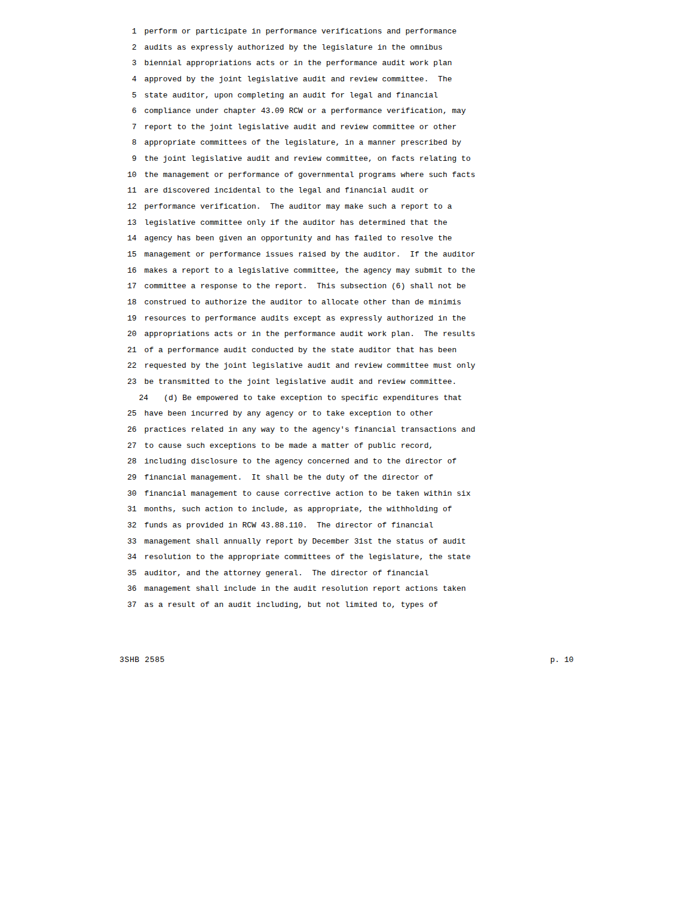perform or participate in performance verifications and performance
audits as expressly authorized by the legislature in the omnibus
biennial appropriations acts or in the performance audit work plan
approved by the joint legislative audit and review committee. The
state auditor, upon completing an audit for legal and financial
compliance under chapter 43.09 RCW or a performance verification, may
report to the joint legislative audit and review committee or other
appropriate committees of the legislature, in a manner prescribed by
the joint legislative audit and review committee, on facts relating to
the management or performance of governmental programs where such facts
are discovered incidental to the legal and financial audit or
performance verification. The auditor may make such a report to a
legislative committee only if the auditor has determined that the
agency has been given an opportunity and has failed to resolve the
management or performance issues raised by the auditor. If the auditor
makes a report to a legislative committee, the agency may submit to the
committee a response to the report. This subsection (6) shall not be
construed to authorize the auditor to allocate other than de minimis
resources to performance audits except as expressly authorized in the
appropriations acts or in the performance audit work plan. The results
of a performance audit conducted by the state auditor that has been
requested by the joint legislative audit and review committee must only
be transmitted to the joint legislative audit and review committee.
(d) Be empowered to take exception to specific expenditures that
have been incurred by any agency or to take exception to other
practices related in any way to the agency's financial transactions and
to cause such exceptions to be made a matter of public record,
including disclosure to the agency concerned and to the director of
financial management. It shall be the duty of the director of
financial management to cause corrective action to be taken within six
months, such action to include, as appropriate, the withholding of
funds as provided in RCW 43.88.110. The director of financial
management shall annually report by December 31st the status of audit
resolution to the appropriate committees of the legislature, the state
auditor, and the attorney general. The director of financial
management shall include in the audit resolution report actions taken
as a result of an audit including, but not limited to, types of
3SHB 2585 p. 10